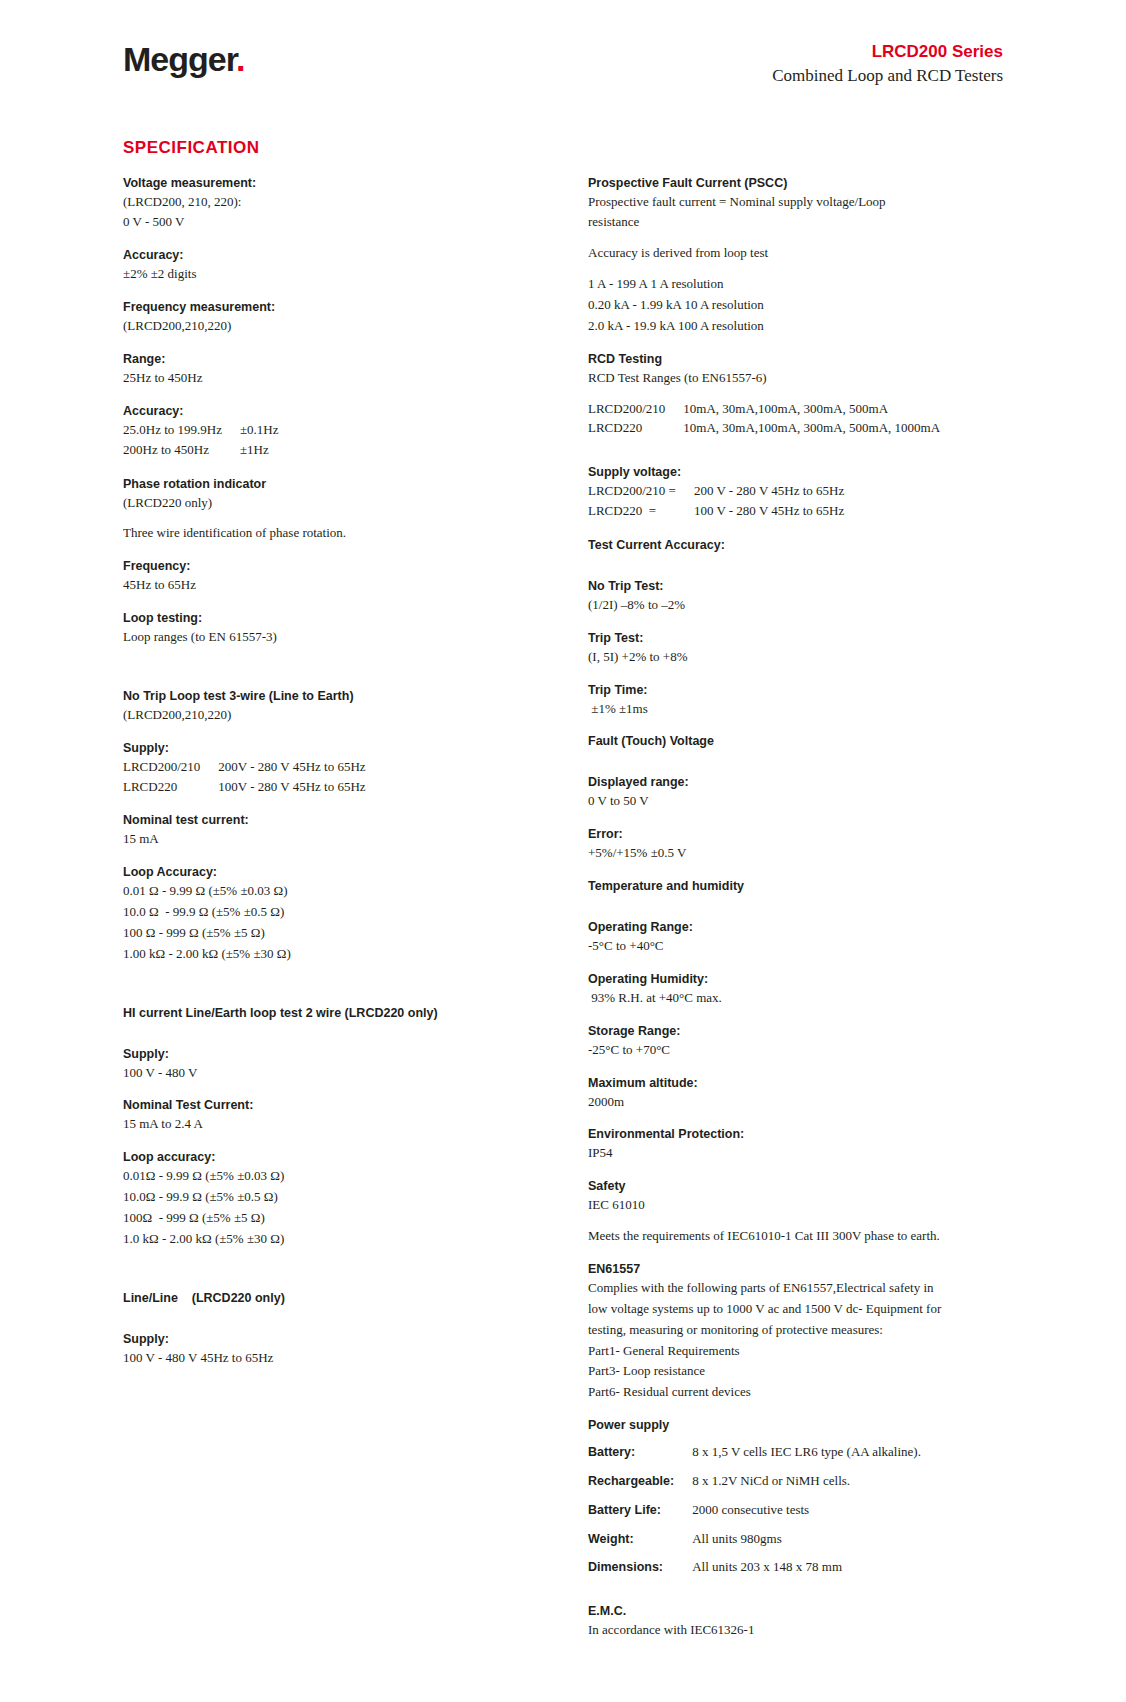Megger.
LRCD200 Series
Combined Loop and RCD Testers
SPECIFICATION
Voltage measurement:
(LRCD200, 210, 220):
0 V - 500 V
Accuracy:
±2% ±2 digits
Frequency measurement:
(LRCD200,210,220)
Range:
25Hz to 450Hz
Accuracy:
| 25.0Hz to 199.9Hz | ±0.1Hz |
| 200Hz to 450Hz | ±1Hz |
Phase rotation indicator
(LRCD220 only)
Three wire identification of phase rotation.
Frequency:
45Hz to 65Hz
Loop testing:
Loop ranges (to EN 61557-3)
No Trip Loop test 3-wire (Line to Earth)
(LRCD200,210,220)
Supply:
| LRCD200/210 | 200V - 280 V 45Hz to 65Hz |
| LRCD220 | 100V - 280 V 45Hz to 65Hz |
Nominal test current:
15 mA
Loop Accuracy:
0.01 Ω - 9.99 Ω (±5% ±0.03 Ω)
10.0 Ω - 99.9 Ω (±5% ±0.5 Ω)
100 Ω - 999 Ω (±5% ±5 Ω)
1.00 kΩ - 2.00 kΩ (±5% ±30 Ω)
HI current Line/Earth loop test 2 wire (LRCD220 only)
Supply:
100 V - 480 V
Nominal Test Current:
15 mA to 2.4 A
Loop accuracy:
0.01Ω - 9.99 Ω (±5% ±0.03 Ω)
10.0Ω - 99.9 Ω (±5% ±0.5 Ω)
100Ω - 999 Ω (±5% ±5 Ω)
1.0 kΩ - 2.00 kΩ (±5% ±30 Ω)
Line/Line (LRCD220 only)
Supply:
100 V - 480 V 45Hz to 65Hz
Prospective Fault Current (PSCC)
Prospective fault current = Nominal supply voltage/Loop
resistance
Accuracy is derived from loop test
1 A - 199 A 1 A resolution
0.20 kA - 1.99 kA 10 A resolution
2.0 kA - 19.9 kA 100 A resolution
RCD Testing
RCD Test Ranges (to EN61557-6)
| LRCD200/210 | 10mA, 30mA,100mA, 300mA, 500mA |
| LRCD220 | 10mA, 30mA,100mA, 300mA, 500mA, 1000mA |
Supply voltage:
| LRCD200/210 = | 200 V - 280 V 45Hz to 65Hz |
| LRCD220 = | 100 V - 280 V 45Hz to 65Hz |
Test Current Accuracy:
No Trip Test:
(1/2I) –8% to –2%
Trip Test:
(I, 5I) +2% to +8%
Trip Time:
±1% ±1ms
Fault (Touch) Voltage
Displayed range:
0 V to 50 V
Error:
+5%/+15% ±0.5 V
Temperature and humidity
Operating Range:
-5°C to +40°C
Operating Humidity:
93% R.H. at +40°C max.
Storage Range:
-25°C to +70°C
Maximum altitude:
2000m
Environmental Protection:
IP54
Safety
IEC 61010
Meets the requirements of IEC61010-1 Cat III 300V phase to earth.
EN61557
Complies with the following parts of EN61557,Electrical safety in
low voltage systems up to 1000 V ac and 1500 V dc- Equipment for
testing, measuring or monitoring of protective measures:
Part1- General Requirements
Part3- Loop resistance
Part6- Residual current devices
Power supply
| Battery: | 8 x 1,5 V cells IEC LR6 type (AA alkaline). |
| Rechargeable: | 8 x 1.2V NiCd or NiMH cells. |
| Battery Life: | 2000 consecutive tests |
| Weight: | All units 980gms |
| Dimensions: | All units 203 x 148 x 78 mm |
E.M.C.
In accordance with IEC61326-1